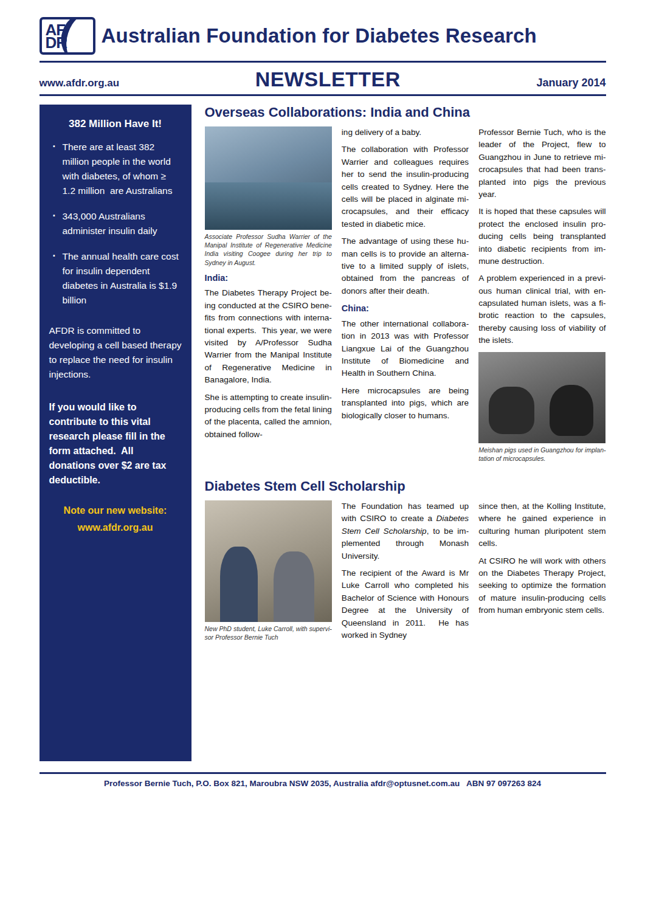AF DR
Australian Foundation for Diabetes Research
www.afdr.org.au
NEWSLETTER
January 2014
382 Million Have It!
There are at least 382 million people in the world with diabetes, of whom ≥ 1.2 million are Australians
343,000 Australians administer insulin daily
The annual health care cost for insulin dependent diabetes in Australia is $1.9 billion
AFDR is committed to developing a cell based therapy to replace the need for insulin injections.
If you would like to contribute to this vital research please fill in the form attached. All donations over $2 are tax deductible.
Note our new website: www.afdr.org.au
Overseas Collaborations: India and China
Associate Professor Sudha Warrier of the Manipal Institute of Regenerative Medicine India visiting Coogee during her trip to Sydney in August.
India:
The Diabetes Therapy Project being conducted at the CSIRO benefits from connections with international experts. This year, we were visited by A/Professor Sudha Warrier from the Manipal Institute of Regenerative Medicine in Banagalore, India.
She is attempting to create insulin-producing cells from the fetal lining of the placenta, called the amnion, obtained follow-
ing delivery of a baby.
The collaboration with Professor Warrier and colleagues requires her to send the insulin-producing cells created to Sydney. Here the cells will be placed in alginate microcapsules, and their efficacy tested in diabetic mice.
The advantage of using these human cells is to provide an alternative to a limited supply of islets, obtained from the pancreas of donors after their death.
China:
The other international collaboration in 2013 was with Professor Liangxue Lai of the Guangzhou Institute of Biomedicine and Health in Southern China.
Here microcapsules are being transplanted into pigs, which are biologically closer to humans.
Professor Bernie Tuch, who is the leader of the Project, flew to Guangzhou in June to retrieve microcapsules that had been transplanted into pigs the previous year.
It is hoped that these capsules will protect the enclosed insulin producing cells being transplanted into diabetic recipients from immune destruction.
A problem experienced in a previous human clinical trial, with encapsulated human islets, was a fibrotic reaction to the capsules, thereby causing loss of viability of the islets.
Meishan pigs used in Guangzhou for implantation of microcapsules.
Diabetes Stem Cell Scholarship
New PhD student, Luke Carroll, with supervisor Professor Bernie Tuch
The Foundation has teamed up with CSIRO to create a Diabetes Stem Cell Scholarship, to be implemented through Monash University.
The recipient of the Award is Mr Luke Carroll who completed his Bachelor of Science with Honours Degree at the University of Queensland in 2011. He has worked in Sydney
since then, at the Kolling Institute, where he gained experience in culturing human pluripotent stem cells.
At CSIRO he will work with others on the Diabetes Therapy Project, seeking to optimize the formation of mature insulin-producing cells from human embryonic stem cells.
Professor Bernie Tuch, P.O. Box 821, Maroubra NSW 2035, Australia afdr@optusnet.com.au ABN 97 097263 824